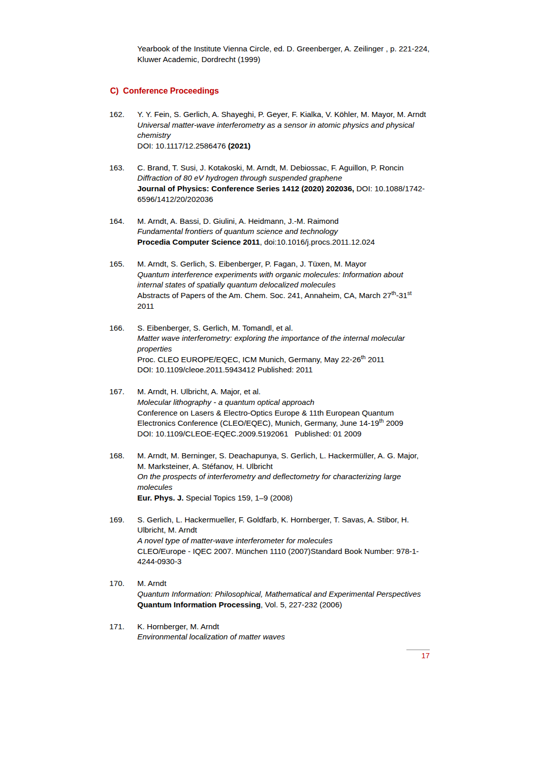Yearbook of the Institute Vienna Circle, ed. D. Greenberger, A. Zeilinger , p. 221-224,
Kluwer Academic, Dordrecht (1999)
C) Conference Proceedings
162. Y. Y. Fein, S. Gerlich, A. Shayeghi, P. Geyer, F. Kialka, V. Köhler, M. Mayor, M. Arndt
Universal matter-wave interferometry as a sensor in atomic physics and physical chemistry
DOI: 10.1117/12.2586476 (2021)
163. C. Brand, T. Susi, J. Kotakoski, M. Arndt, M. Debiossac, F. Aguillon, P. Roncin
Diffraction of 80 eV hydrogen through suspended graphene
Journal of Physics: Conference Series 1412 (2020) 202036, DOI: 10.1088/1742-6596/1412/20/202036
164. M. Arndt, A. Bassi, D. Giulini, A. Heidmann, J.-M. Raimond
Fundamental frontiers of quantum science and technology
Procedia Computer Science 2011, doi:10.1016/j.procs.2011.12.024
165. M. Arndt, S. Gerlich, S. Eibenberger, P. Fagan, J. Tüxen, M. Mayor
Quantum interference experiments with organic molecules: Information about internal states of spatially quantum delocalized molecules
Abstracts of Papers of the Am. Chem. Soc. 241, Annaheim, CA, March 27th-31st 2011
166. S. Eibenberger, S. Gerlich, M. Tomandl, et al.
Matter wave interferometry: exploring the importance of the internal molecular properties
Proc. CLEO EUROPE/EQEC, ICM Munich, Germany, May 22-26th 2011
DOI: 10.1109/cleoe.2011.5943412 Published: 2011
167. M. Arndt, H. Ulbricht, A. Major, et al.
Molecular lithography - a quantum optical approach
Conference on Lasers & Electro-Optics Europe & 11th European Quantum Electronics Conference (CLEO/EQEC), Munich, Germany, June 14-19th 2009
DOI: 10.1109/CLEOE-EQEC.2009.5192061 Published: 01 2009
168. M. Arndt, M. Berninger, S. Deachapunya, S. Gerlich, L. Hackermüller, A. G. Major,
M. Marksteiner, A. Stéfanov, H. Ulbricht
On the prospects of interferometry and deflectometry for characterizing large molecules
Eur. Phys. J. Special Topics 159, 1–9 (2008)
169. S. Gerlich, L. Hackermueller, F. Goldfarb, K. Hornberger, T. Savas, A. Stibor, H. Ulbricht, M. Arndt
A novel type of matter-wave interferometer for molecules
CLEO/Europe - IQEC 2007. München 1110 (2007)Standard Book Number: 978-1-4244-0930-3
170. M. Arndt
Quantum Information: Philosophical, Mathematical and Experimental Perspectives
Quantum Information Processing, Vol. 5, 227-232 (2006)
171. K. Hornberger, M. Arndt
Environmental localization of matter waves
17